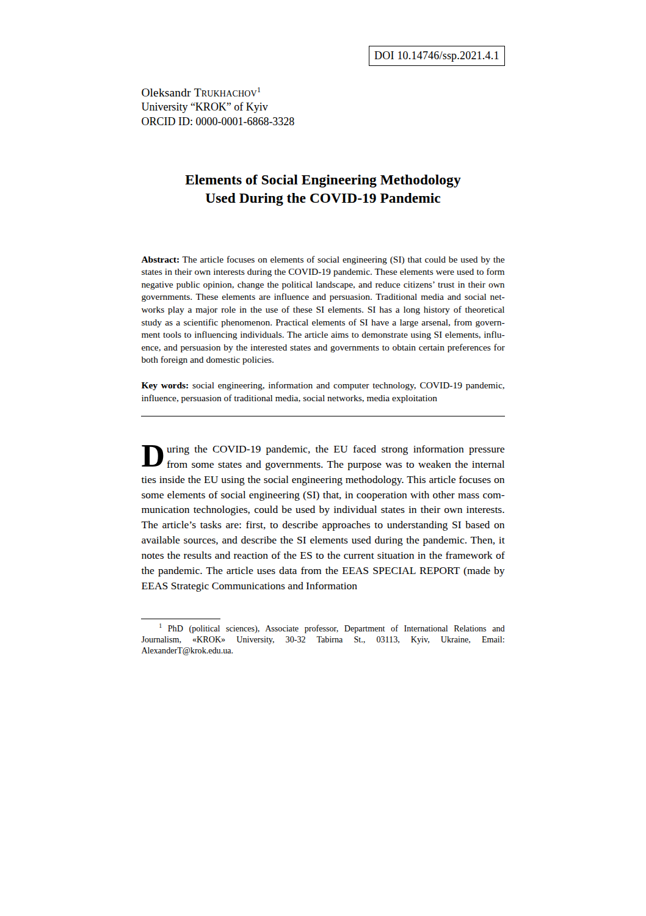DOI 10.14746/ssp.2021.4.1
Oleksandr Trukhachov1
University “KROK” of Kyiv
ORCID ID: 0000-0001-6868-3328
Elements of Social Engineering Methodology
Used During the COVID-19 Pandemic
Abstract: The article focuses on elements of social engineering (SI) that could be used by the states in their own interests during the COVID-19 pandemic. These elements were used to form negative public opinion, change the political landscape, and reduce citizens’ trust in their own governments. These elements are influence and persuasion. Traditional media and social networks play a major role in the use of these SI elements. SI has a long history of theoretical study as a scientific phenomenon. Practical elements of SI have a large arsenal, from government tools to influencing individuals. The article aims to demonstrate using SI elements, influence, and persuasion by the interested states and governments to obtain certain preferences for both foreign and domestic policies.
Key words: social engineering, information and computer technology, COVID-19 pandemic, influence, persuasion of traditional media, social networks, media exploitation
During the COVID-19 pandemic, the EU faced strong information pressure from some states and governments. The purpose was to weaken the internal ties inside the EU using the social engineering methodology. This article focuses on some elements of social engineering (SI) that, in cooperation with other mass communication technologies, could be used by individual states in their own interests. The article’s tasks are: first, to describe approaches to understanding SI based on available sources, and describe the SI elements used during the pandemic. Then, it notes the results and reaction of the ES to the current situation in the framework of the pandemic. The article uses data from the EEAS SPECIAL REPORT (made by EEAS Strategic Communications and Information
1 PhD (political sciences), Associate professor, Department of International Relations and Journalism, «KROK» University, 30-32 Tabirna St., 03113, Kyiv, Ukraine, Email: AlexanderT@krok.edu.ua.